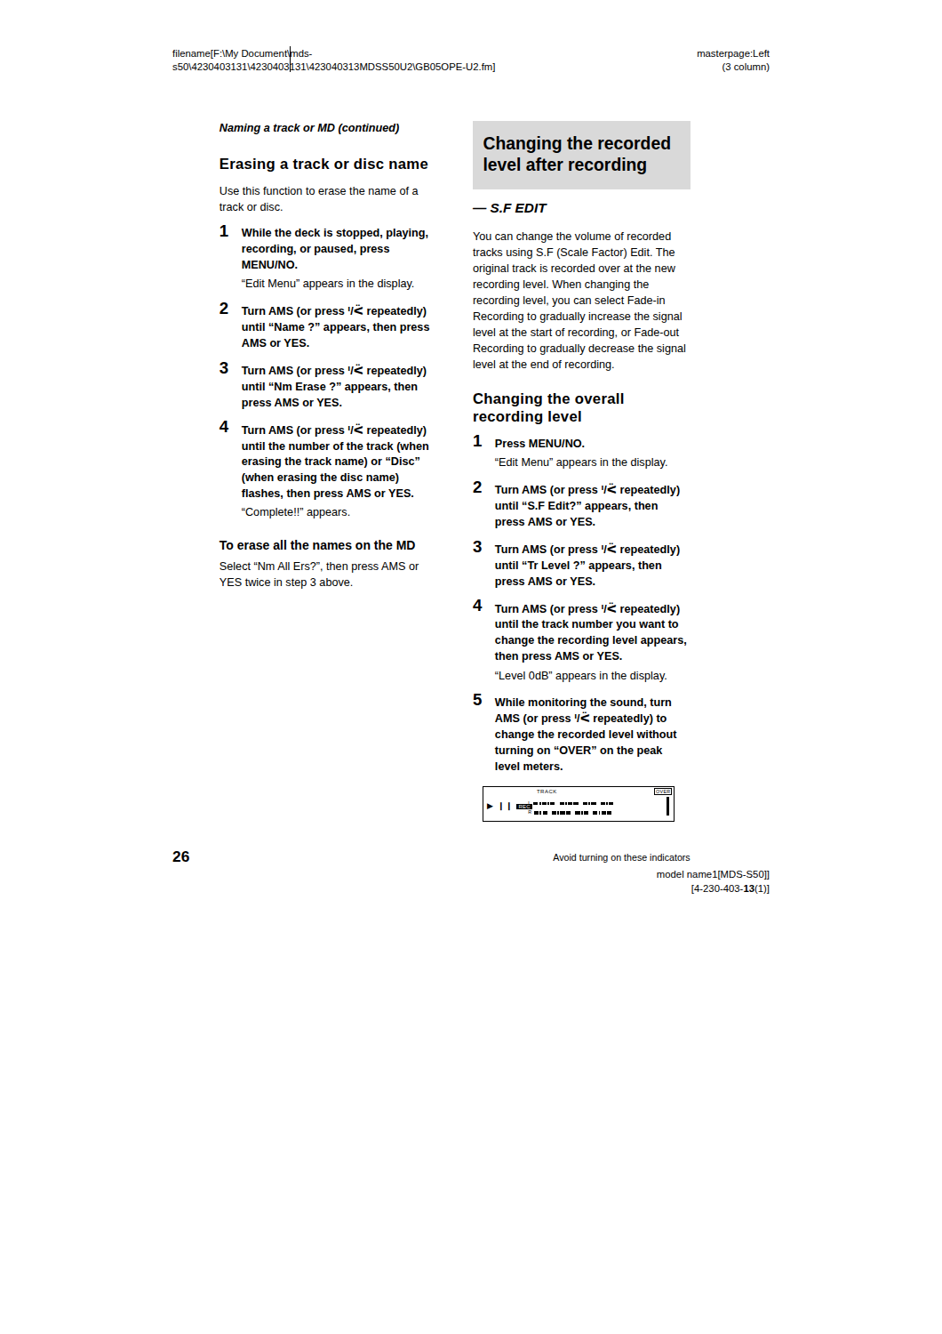filename[F:\My Document\mds-
s50\4230403131\4230403131\423040313MDSS50U2\GB05OPE-U2.fm]
masterpage:Left
(3 column)
Naming a track or MD (continued)
Erasing a track or disc name
Use this function to erase the name of a track or disc.
While the deck is stopped, playing, recording, or paused, press MENU/NO.
“Edit Menu” appears in the display.
Turn AMS (or press ᑊ/ᑈ repeatedly) until “Name ?” appears, then press AMS or YES.
Turn AMS (or press ᑊ/ᑈ repeatedly) until “Nm Erase ?” appears, then press AMS or YES.
Turn AMS (or press ᑊ/ᑈ repeatedly) until the number of the track (when erasing the track name) or “Disc” (when erasing the disc name) flashes, then press AMS or YES.
“Complete!!” appears.
To erase all the names on the MD
Select “Nm All Ers?”, then press AMS or YES twice in step 3 above.
Changing the recorded level after recording
— S.F EDIT
You can change the volume of recorded tracks using S.F (Scale Factor) Edit. The original track is recorded over at the new recording level. When changing the recording level, you can select Fade-in Recording to gradually increase the signal level at the start of recording, or Fade-out Recording to gradually decrease the signal level at the end of recording.
Changing the overall recording level
Press MENU/NO.
“Edit Menu” appears in the display.
Turn AMS (or press ᑊ/ᑈ repeatedly) until “S.F Edit?” appears, then press AMS or YES.
Turn AMS (or press ᑊ/ᑈ repeatedly) until “Tr Level ?” appears, then press AMS or YES.
Turn AMS (or press ᑊ/ᑈ repeatedly) until the track number you want to change the recording level appears, then press AMS or YES.
“Level 0dB” appears in the display.
While monitoring the sound, turn AMS (or press ᑊ/ᑈ repeatedly) to change the recorded level without turning on “OVER” on the peak level meters.
TRACK OVER ▶ ❙❙ REC
L
R
Avoid turning on these indicators
26
model name1[MDS-S50]]
[4-230-403-13(1)]